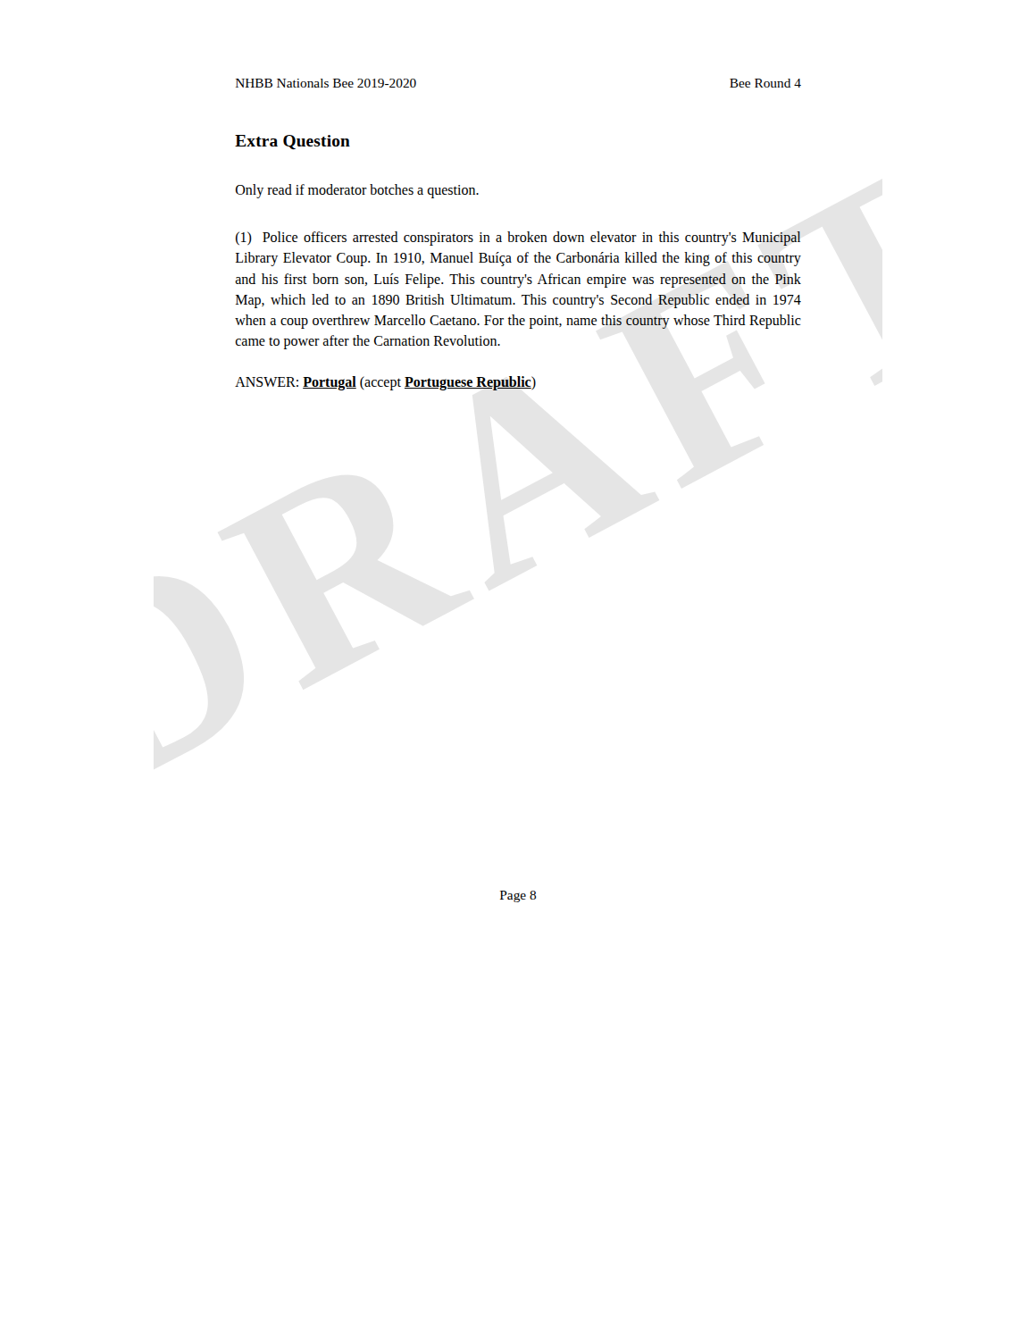DRAFT
NHBB Nationals Bee 2019-2020
Bee Round 4
Extra Question
Only read if moderator botches a question.
(1) Police officers arrested conspirators in a broken down elevator in this country's Municipal Library Elevator Coup. In 1910, Manuel Buíça of the Carbonária killed the king of this country and his first born son, Luís Felipe. This country's African empire was represented on the Pink Map, which led to an 1890 British Ultimatum. This country's Second Republic ended in 1974 when a coup overthrew Marcello Caetano. For the point, name this country whose Third Republic came to power after the Carnation Revolution.
ANSWER: Portugal (accept Portuguese Republic)
Page 8